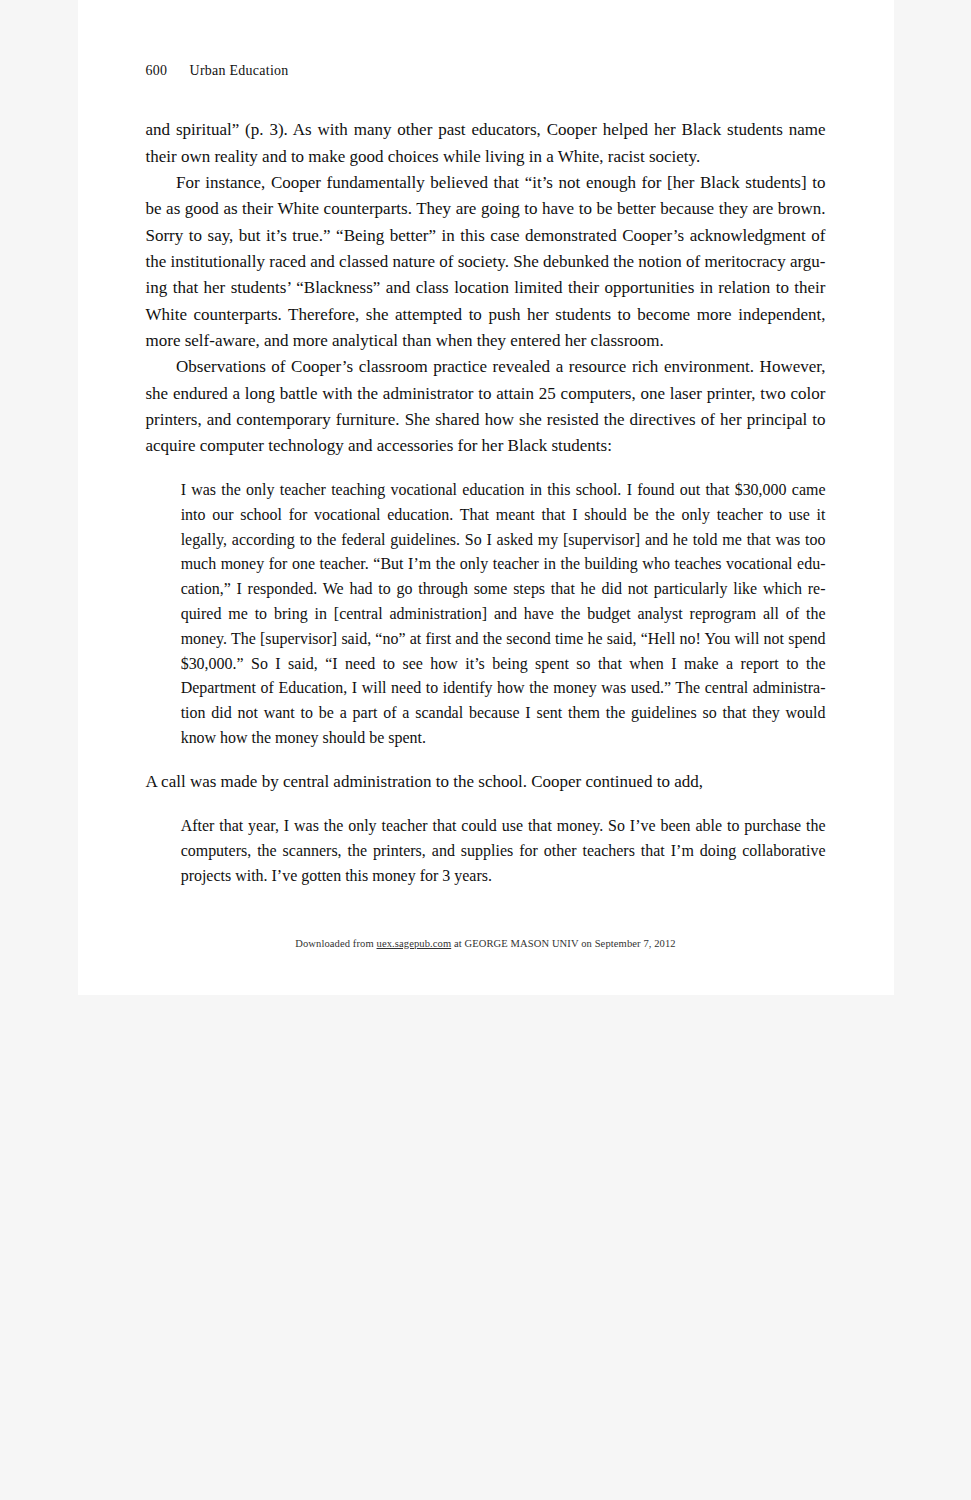600 Urban Education
and spiritual” (p. 3). As with many other past educators, Cooper helped her Black students name their own reality and to make good choices while living in a White, racist society.
For instance, Cooper fundamentally believed that “it’s not enough for [her Black students] to be as good as their White counterparts. They are going to have to be better because they are brown. Sorry to say, but it’s true.” “Being better” in this case demonstrated Cooper’s acknowledgment of the institutionally raced and classed nature of society. She debunked the notion of meritocracy arguing that her students’ “Blackness” and class location limited their opportunities in relation to their White counterparts. Therefore, she attempted to push her students to become more independent, more self-aware, and more analytical than when they entered her classroom.
Observations of Cooper’s classroom practice revealed a resource rich environment. However, she endured a long battle with the administrator to attain 25 computers, one laser printer, two color printers, and contemporary furniture. She shared how she resisted the directives of her principal to acquire computer technology and accessories for her Black students:
I was the only teacher teaching vocational education in this school. I found out that $30,000 came into our school for vocational education. That meant that I should be the only teacher to use it legally, according to the federal guidelines. So I asked my [supervisor] and he told me that was too much money for one teacher. “But I’m the only teacher in the building who teaches vocational education,” I responded. We had to go through some steps that he did not particularly like which required me to bring in [central administration] and have the budget analyst reprogram all of the money. The [supervisor] said, “no” at first and the second time he said, “Hell no! You will not spend $30,000.” So I said, “I need to see how it’s being spent so that when I make a report to the Department of Education, I will need to identify how the money was used.” The central administration did not want to be a part of a scandal because I sent them the guidelines so that they would know how the money should be spent.
A call was made by central administration to the school. Cooper continued to add,
After that year, I was the only teacher that could use that money. So I’ve been able to purchase the computers, the scanners, the printers, and supplies for other teachers that I’m doing collaborative projects with. I’ve gotten this money for 3 years.
Downloaded from uex.sagepub.com at GEORGE MASON UNIV on September 7, 2012